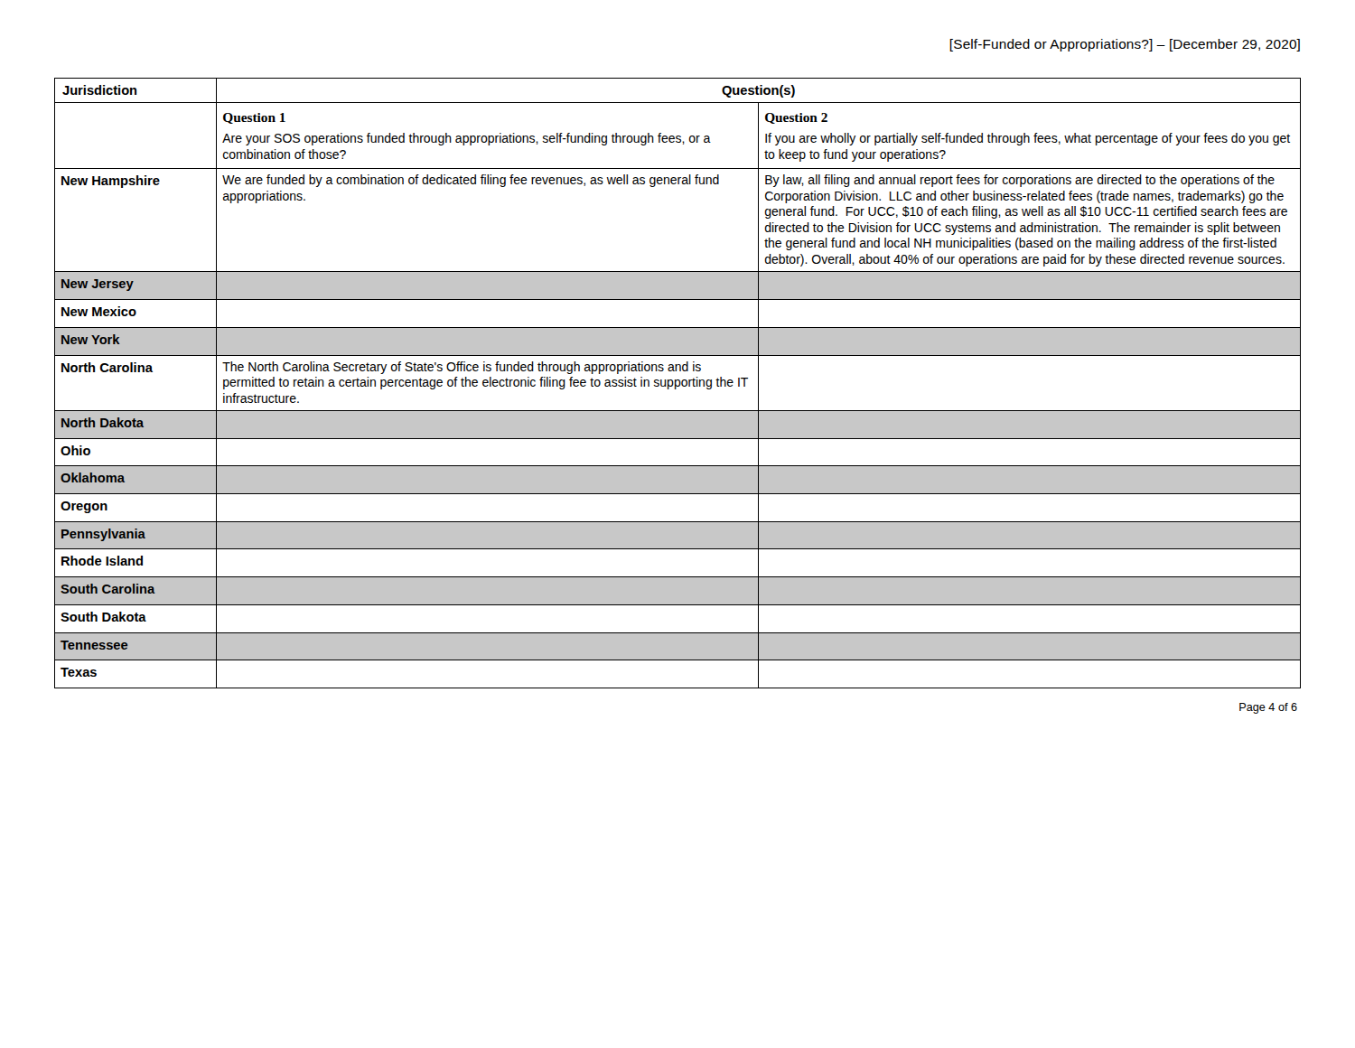[Self-Funded or Appropriations?] – [December 29, 2020]
| Jurisdiction | Question(s) |
| | Question 1 Are your SOS operations funded through appropriations, self-funding through fees, or a combination of those? | Question 2 If you are wholly or partially self-funded through fees, what percentage of your fees do you get to keep to fund your operations? |
| New Hampshire | We are funded by a combination of dedicated filing fee revenues, as well as general fund appropriations. | By law, all filing and annual report fees for corporations are directed to the operations of the Corporation Division. LLC and other business-related fees (trade names, trademarks) go the general fund. For UCC, $10 of each filing, as well as all $10 UCC-11 certified search fees are directed to the Division for UCC systems and administration. The remainder is split between the general fund and local NH municipalities (based on the mailing address of the first-listed debtor). Overall, about 40% of our operations are paid for by these directed revenue sources. |
| New Jersey | | |
| New Mexico | | |
| New York | | |
| North Carolina | The North Carolina Secretary of State's Office is funded through appropriations and is permitted to retain a certain percentage of the electronic filing fee to assist in supporting the IT infrastructure. | |
| North Dakota | | |
| Ohio | | |
| Oklahoma | | |
| Oregon | | |
| Pennsylvania | | |
| Rhode Island | | |
| South Carolina | | |
| South Dakota | | |
| Tennessee | | |
| Texas | | |
Page 4 of 6